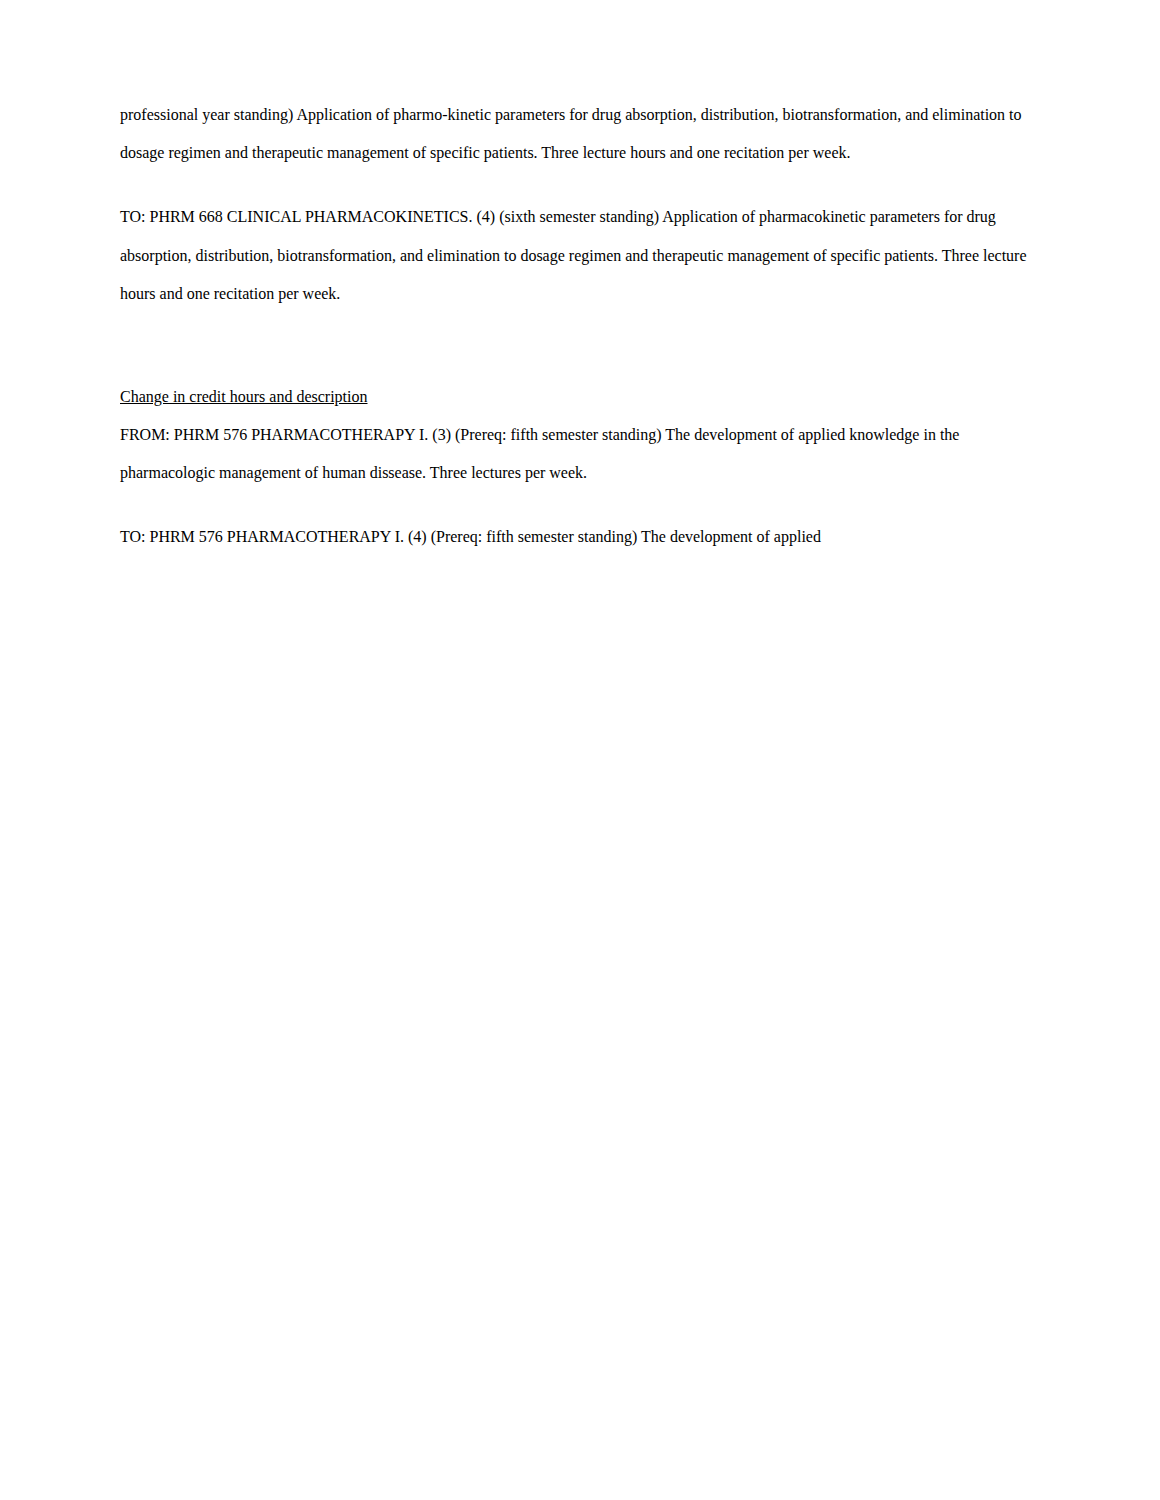professional year standing) Application of pharmo-kinetic parameters for drug absorption, distribution, biotransformation, and elimination to dosage regimen and therapeutic management of specific patients. Three lecture hours and one recitation per week.
TO: PHRM 668 CLINICAL PHARMACOKINETICS. (4) (sixth semester standing) Application of pharmacokinetic parameters for drug absorption, distribution, biotransformation, and elimination to dosage regimen and therapeutic management of specific patients. Three lecture hours and one recitation per week.
Change in credit hours and description
FROM: PHRM 576 PHARMACOTHERAPY I. (3) (Prereq: fifth semester standing) The development of applied knowledge in the pharmacologic management of human dissease. Three lectures per week.
TO: PHRM 576 PHARMACOTHERAPY I. (4) (Prereq: fifth semester standing) The development of applied